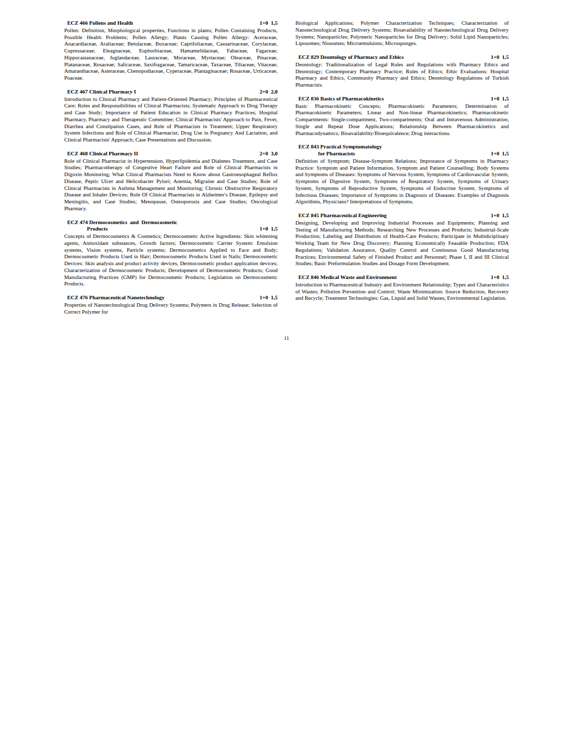ECZ 466 Pollens and Health 1+0 1,5
Pollen: Definition, Morphological properties, Functions in plants; Pollen Containing Products, Possible Health Problems; Pollen Allergy; Plants Causing Pollen Allergy: Aceraceae, Anacardiaceae, Araliaceae; Betulaceae, Buxaceae; Caprifoliaceae, Casuarinaceae, Corylaceae, Cupressaceae; Eleagnaceae, Euphorbiaceae, Hamamelidaceae, Fabaceae, Fagaceae; Hippocastanaceae, Juglandaceae, Lauraceae, Moraceae, Myrtaceae; Oleaceae, Pinaceae, Platanaceae, Rosaceae; Salicaceae, Saxifragaceae, Tamaricaceae, Taxaceae, Tiliaceae, Vitaceae; Amaranthaceae, Asteraceae, Chenopodiaceae, Cyperaceae, Plantaginaceae; Rosaceae, Urticaceae, Poaceae.
ECZ 467 Clinical Pharmacy I 2+0 2,0
Introduction to Clinical Pharmacy and Patient-Oriented Pharmacy; Principles of Pharmaceutical Care; Roles and Responsibilities of Clinical Pharmacists; Systematic Approach to Drug Therapy and Case Study; Importance of Patient Education in Clinical Pharmacy Practices; Hospital Pharmacy, Pharmacy and Therapeutic Committee; Clinical Pharmacists' Approach to Pain, Fever, Diarrhea and Constipation Cases, and Role of Pharmacists in Treatment; Upper Respiratory System Infections and Role of Clinical Pharmacist; Drug Use in Pregnancy And Lactation, and Clinical Pharmacists' Approach; Case Presentations and Discussion.
ECZ 468 Clinical Pharmacy II 2+0 3,0
Role of Clinical Pharmacist in Hypertension, Hyperlipidemia and Diabetes Treatment, and Case Studies; Pharmacotherapy of Congestive Heart Failure and Role of Clinical Pharmacists in Digoxin Monitoring; What Clinical Pharmacists Need to Know about Gastroesophageal Reflux Disease, Peptic Ulcer and Helicobacter Pylori; Anemia, Migraine and Case Studies; Role of Clinical Pharmacists in Asthma Management and Monitoring; Chronic Obstructive Respiratory Disease and Inhaler Devices; Role Of Clinical Pharmacists in Alzheimer's Disease, Epilepsy and Meningitis, and Case Studies; Menopause, Osteoporosis and Case Studies; Oncological Pharmacy.
ECZ 474 Dermocosmetics and Dermocosmetic Products 1+0 1,5
Concepts of Dermocosmetics & Cosmetics; Dermocosmetic Active Ingredients: Skin whitening agents, Antioxidant substances, Growth factors; Dermocosmetic Carrier System: Emulsion systems, Vision systems, Particle systems; Dermocosmetics Applied to Face and Body; Dermocosmetic Products Used in Hair; Dermocosmetic Products Used in Nails; Dermocosmetic Devices: Skin analysis and product activity devices, Dermocosmetic product application devices; Characterization of Dermocosmetic Products; Development of Dermocosmetic Products; Good Manufacturing Practices (GMP) for Dermocosmetic Products; Legislation on Dermocosmetic Products.
ECZ 476 Pharmaceutical Nanotechnology 1+0 1,5
Properties of Nanotechnological Drug Delivery Systems; Polymers in Drug Release; Selection of Correct Polymer for
Biological Applications; Polymer Characterization Techniques; Characterization of Nanotechnological Drug Delivery Systems; Bioavailability of Nanotechnological Drug Delivery Systems; Nanoparticles; Polymeric Nanoparticles for Drug Delivery; Solid Lipid Nanoparticles; Liposomes; Niosomes; Microemulsions; Microsponges.
ECZ 829 Deontology of Pharmacy and Ethics 1+0 1,5
Deontology: Traditionalization of Legal Rules and Regulations with Pharmacy Ethics and Deontology; Contemporary Pharmacy Practice; Rules of Ethics; Ethic Evaluations: Hospital Pharmacy and Ethics, Community Pharmacy and Ethics; Deontology Regulations of Turkish Pharmacists.
ECZ 836 Basics of Pharmacokinetics 1+0 1,5
Basic Pharmacokinetic Concepts; Pharmacokinetic Parameters; Determination of Pharmacokinetic Parameters; Linear and Non-linear Pharmacokinetics; Pharmacokinetic Compartments: Single-compartment, Two-compartments; Oral and Intravenous Administration; Single and Repeat Dose Applications; Relationship Between Pharmacokinetics and Pharmacodynamics; Bioavailability/Bioequivalence; Drug interactions.
ECZ 843 Practical Symptomatology for Pharmacists 1+0 1,5
Definition of Symptom; Disease-Symptom Relations; Improtance of Symptoms in Pharmacy Practice: Symptom and Patient Information, Symptom and Patient Counselling; Body Systems and Symptoms of Diseases: Symptoms of Nervous System, Symptoms of Cardiovascular System, Symptoms of Digestive System, Symptoms of Respiratory System, Symptoms of Urinary System, Symptoms of Reproductive System, Symptoms of Endocrine System, Symptoms of Infectious Diseases; Importance of Symptoms in Diagnosis of Diseases: Examples of Diagnosis Algorithms, Physicians? Interpretations of Symptoms.
ECZ 845 Pharmaceutical Engineering 1+0 1,5
Designing, Developing and Improving Industrial Processes and Equipments; Planning and Testing of Manufacturing Methods; Researching New Processes and Products; Industrial-Scale Production; Labeling and Distribution of Health-Care Products; Participate in Multidiciplinary Working Team for New Drug Discovery; Planning Economically Feasable Production; FDA Regulations; Validation Assurance, Quality Control and Continuous Good Manufacturing Practices; Environmental Safety of Finished Product and Personnel; Phase I, II and III Clinical Studies; Basic Preformulation Studies and Dosage Form Development.
ECZ 846 Medical Waste and Environment 1+0 1,5
Introduction to Pharmaceutical Industry and Environment Relationship; Types and Characteristics of Wastes; Pollution Prevention and Control; Waste Minimization: Source Reduction, Recovery and Recycle; Treatment Technologies: Gas, Liquid and Solid Wastes; Environmental Legislation.
11